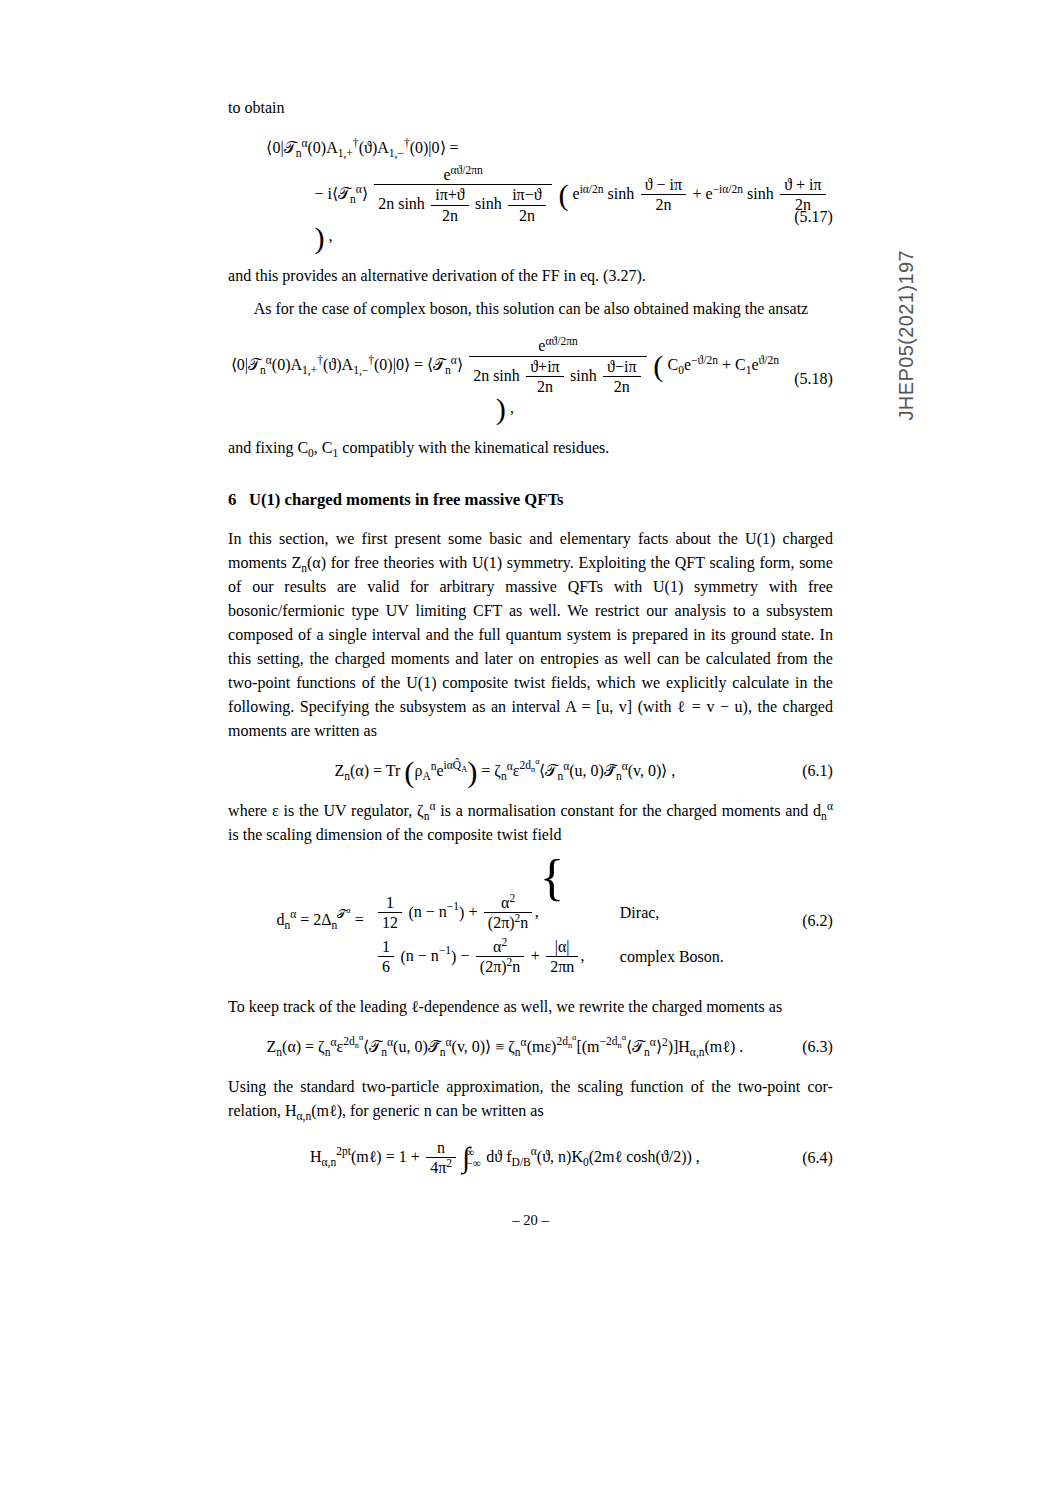JHEP05(2021)197
to obtain
⟨0|𝒯nα(0)A1,+†(ϑ)A1,−†(0)|0⟩ =
− i⟨𝒯nα⟩ eαϑ/2πn 2n sinh iπ+ϑ 2n sinh iπ−ϑ 2n ( eiα/2n sinh ϑ − iπ 2n + e−iα/2n sinh ϑ + iπ 2n ) ,
(5.17)
and this provides an alternative derivation of the FF in eq. (3.27).
As for the case of complex boson, this solution can be also obtained making the ansatz
⟨0|𝒯nα(0)A1,+†(ϑ)A1,−†(0)|0⟩ = ⟨𝒯nα⟩ eαϑ/2πn 2n sinh ϑ+iπ 2n sinh ϑ−iπ 2n ( C0e−ϑ/2n + C1eϑ/2n ) ,
(5.18)
and fixing C0, C1 compatibly with the kinematical residues.
6 U(1) charged moments in free massive QFTs
In this section, we first present some basic and elementary facts about the U(1) charged moments Zn(α) for free theories with U(1) symmetry. Exploiting the QFT scaling form, some of our results are valid for arbitrary massive QFTs with U(1) symmetry with free bosonic/fermionic type UV limiting CFT as well. We restrict our analysis to a subsystem composed of a single interval and the full quantum system is prepared in its ground state. In this setting, the charged moments and later on entropies as well can be calculated from the two-point functions of the U(1) composite twist fields, which we explicitly calculate in the following. Specifying the subsystem as an interval A = [u, v] (with ℓ = v − u), the charged moments are written as
Zn(α) = Tr (ρAneiαQ̂A) = ζnαε2dnα⟨𝒯nα(u, 0)𝒯̃nα(v, 0)⟩ ,
(6.1)
where ε is the UV regulator, ζnα is a normalisation constant for the charged moments and dnα is the scaling dimension of the composite twist field
dnα = 2Δn𝒯α = {
| 1 12 ( n − n −1 ) + α 2 (2π) 2 n , | Dirac, |
| 1 6 ( n − n −1 ) − α 2 (2π) 2 n + /α/ 2πn , | complex Boson. |
(6.2)
To keep track of the leading ℓ-dependence as well, we rewrite the charged moments as
Zn(α) = ζnαε2dnα⟨𝒯nα(u, 0)𝒯̃nα(v, 0)⟩ ≡ ζnα(mε)2dnα[(m−2dnα⟨𝒯nα⟩2)]Hα,n(mℓ) .
(6.3)
Using the standard two-particle approximation, the scaling function of the two-point cor- relation, Hα,n(mℓ), for generic n can be written as
Hα,n2pt(mℓ) = 1 + n 4π2 ∫∞−∞ dϑ fD/Bα(ϑ, n)K0(2mℓ cosh(ϑ/2)) ,
(6.4)
– 20 –